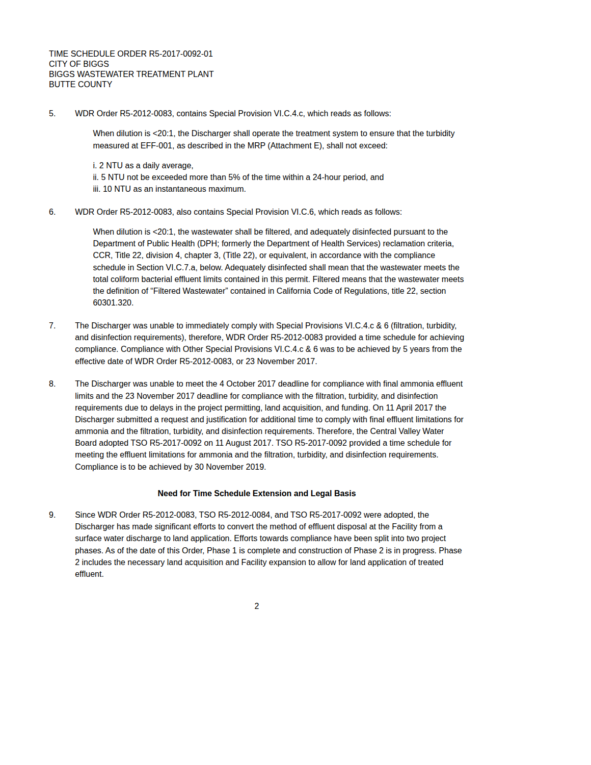TIME SCHEDULE ORDER R5-2017-0092-01
CITY OF BIGGS
BIGGS WASTEWATER TREATMENT PLANT
BUTTE COUNTY
5. WDR Order R5-2012-0083, contains Special Provision VI.C.4.c, which reads as follows:
When dilution is <20:1, the Discharger shall operate the treatment system to ensure that the turbidity measured at EFF-001, as described in the MRP (Attachment E), shall not exceed:
i. 2 NTU as a daily average,
ii. 5 NTU not be exceeded more than 5% of the time within a 24-hour period, and
iii. 10 NTU as an instantaneous maximum.
6. WDR Order R5-2012-0083, also contains Special Provision VI.C.6, which reads as follows:
When dilution is <20:1, the wastewater shall be filtered, and adequately disinfected pursuant to the Department of Public Health (DPH; formerly the Department of Health Services) reclamation criteria, CCR, Title 22, division 4, chapter 3, (Title 22), or equivalent, in accordance with the compliance schedule in Section VI.C.7.a, below. Adequately disinfected shall mean that the wastewater meets the total coliform bacterial effluent limits contained in this permit. Filtered means that the wastewater meets the definition of “Filtered Wastewater” contained in California Code of Regulations, title 22, section 60301.320.
7. The Discharger was unable to immediately comply with Special Provisions VI.C.4.c & 6 (filtration, turbidity, and disinfection requirements), therefore, WDR Order R5-2012-0083 provided a time schedule for achieving compliance. Compliance with Other Special Provisions VI.C.4.c & 6 was to be achieved by 5 years from the effective date of WDR Order R5-2012-0083, or 23 November 2017.
8. The Discharger was unable to meet the 4 October 2017 deadline for compliance with final ammonia effluent limits and the 23 November 2017 deadline for compliance with the filtration, turbidity, and disinfection requirements due to delays in the project permitting, land acquisition, and funding. On 11 April 2017 the Discharger submitted a request and justification for additional time to comply with final effluent limitations for ammonia and the filtration, turbidity, and disinfection requirements. Therefore, the Central Valley Water Board adopted TSO R5-2017-0092 on 11 August 2017. TSO R5-2017-0092 provided a time schedule for meeting the effluent limitations for ammonia and the filtration, turbidity, and disinfection requirements. Compliance is to be achieved by 30 November 2019.
Need for Time Schedule Extension and Legal Basis
9. Since WDR Order R5-2012-0083, TSO R5-2012-0084, and TSO R5-2017-0092 were adopted, the Discharger has made significant efforts to convert the method of effluent disposal at the Facility from a surface water discharge to land application. Efforts towards compliance have been split into two project phases. As of the date of this Order, Phase 1 is complete and construction of Phase 2 is in progress. Phase 2 includes the necessary land acquisition and Facility expansion to allow for land application of treated effluent.
2